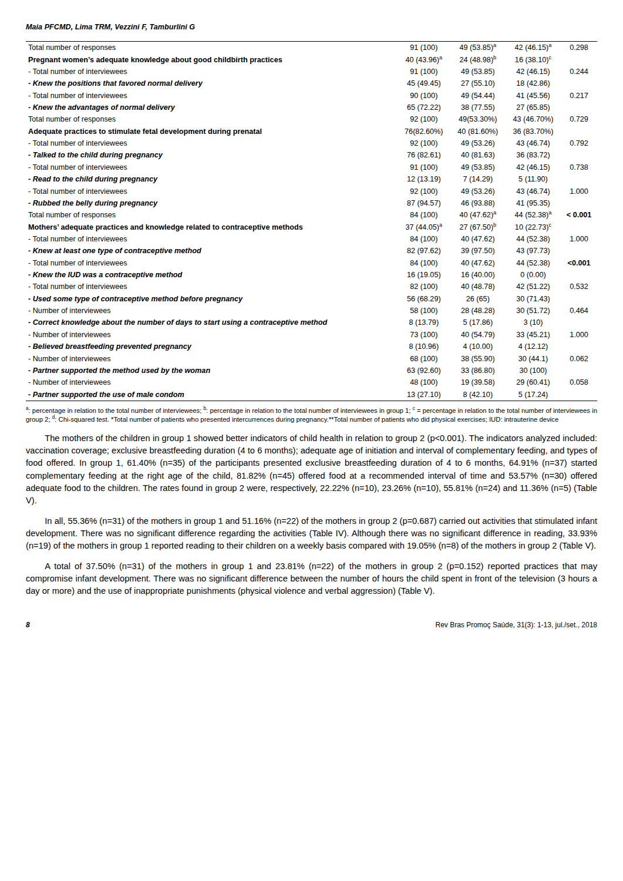Maia PFCMD, Lima TRM, Vezzini F, Tamburlini G
| Total number of responses | 91 (100) | 49 (53.85) a | 42 (46.15) a | 0.298 |
| Pregnant women’s adequate knowledge about good childbirth practices | 40 (43.96) a | 24 (48.98) b | 16 (38.10) c |
| - Total number of interviewees | 91 (100) | 49 (53.85) | 42 (46.15) | 0.244 |
| - Knew the positions that favored normal delivery | 45 (49.45) | 27 (55.10) | 18 (42.86) |
| - Total number of interviewees | 90 (100) | 49 (54.44) | 41 (45.56) | 0.217 |
| - Knew the advantages of normal delivery | 65 (72.22) | 38 (77.55) | 27 (65.85) |
| Total number of responses | 92 (100) | 49(53.30%) | 43 (46.70%) | 0.729 |
| Adequate practices to stimulate fetal development during prenatal | 76(82.60%) | 40 (81.60%) | 36 (83.70%) |
| - Total number of interviewees | 92 (100) | 49 (53.26) | 43 (46.74) | 0.792 |
| - Talked to the child during pregnancy | 76 (82.61) | 40 (81.63) | 36 (83.72) |
| - Total number of interviewees | 91 (100) | 49 (53.85) | 42 (46.15) | 0.738 |
| - Read to the child during pregnancy | 12 (13.19) | 7 (14.29) | 5 (11.90) |
| - Total number of interviewees | 92 (100) | 49 (53.26) | 43 (46.74) | 1.000 |
| - Rubbed the belly during pregnancy | 87 (94.57) | 46 (93.88) | 41 (95.35) |
| Total number of responses | 84 (100) | 40 (47.62) a | 44 (52.38) a | < 0.001 |
| Mothers’ adequate practices and knowledge related to contraceptive methods | 37 (44.05) a | 27 (67.50) b | 10 (22.73) c |
| - Total number of interviewees | 84 (100) | 40 (47.62) | 44 (52.38) | 1.000 |
| - Knew at least one type of contraceptive method | 82 (97.62) | 39 (97.50) | 43 (97.73) |
| - Total number of interviewees | 84 (100) | 40 (47.62) | 44 (52.38) | <0.001 |
| - Knew the IUD was a contraceptive method | 16 (19.05) | 16 (40.00) | 0 (0.00) |
| - Total number of interviewees | 82 (100) | 40 (48.78) | 42 (51.22) | 0.532 |
| - Used some type of contraceptive method before pregnancy | 56 (68.29) | 26 (65) | 30 (71.43) |
| - Number of interviewees | 58 (100) | 28 (48.28) | 30 (51.72) | 0.464 |
| - Correct knowledge about the number of days to start using a contraceptive method | 8 (13.79) | 5 (17.86) | 3 (10) |
| - Number of interviewees | 73 (100) | 40 (54.79) | 33 (45.21) | 1.000 |
| - Believed breastfeeding prevented pregnancy | 8 (10.96) | 4 (10.00) | 4 (12.12) |
| - Number of interviewees | 68 (100) | 38 (55.90) | 30 (44.1) | 0.062 |
| - Partner supported the method used by the woman | 63 (92.60) | 33 (86.80) | 30 (100) |
| - Number of interviewees | 48 (100) | 19 (39.58) | 29 (60.41) | 0.058 |
| - Partner supported the use of male condom | 13 (27.10) | 8 (42.10) | 5 (17.24) |
a: percentage in relation to the total number of interviewees; b: percentage in relation to the total number of interviewees in group 1; c = percentage in relation to the total number of interviewees in group 2; d: Chi-squared test. *Total number of patients who presented intercurrences during pregnancy.**Total number of patients who did physical exercises; IUD: intrauterine device
The mothers of the children in group 1 showed better indicators of child health in relation to group 2 (p<0.001). The indicators analyzed included: vaccination coverage; exclusive breastfeeding duration (4 to 6 months); adequate age of initiation and interval of complementary feeding, and types of food offered. In group 1, 61.40% (n=35) of the participants presented exclusive breastfeeding duration of 4 to 6 months, 64.91% (n=37) started complementary feeding at the right age of the child, 81.82% (n=45) offered food at a recommended interval of time and 53.57% (n=30) offered adequate food to the children. The rates found in group 2 were, respectively, 22.22% (n=10), 23.26% (n=10), 55.81% (n=24) and 11.36% (n=5) (Table V).
In all, 55.36% (n=31) of the mothers in group 1 and 51.16% (n=22) of the mothers in group 2 (p=0.687) carried out activities that stimulated infant development. There was no significant difference regarding the activities (Table IV). Although there was no significant difference in reading, 33.93% (n=19) of the mothers in group 1 reported reading to their children on a weekly basis compared with 19.05% (n=8) of the mothers in group 2 (Table V).
A total of 37.50% (n=31) of the mothers in group 1 and 23.81% (n=22) of the mothers in group 2 (p=0.152) reported practices that may compromise infant development. There was no significant difference between the number of hours the child spent in front of the television (3 hours a day or more) and the use of inappropriate punishments (physical violence and verbal aggression) (Table V).
8 Rev Bras Promoç Saúde, 31(3): 1-13, jul./set., 2018